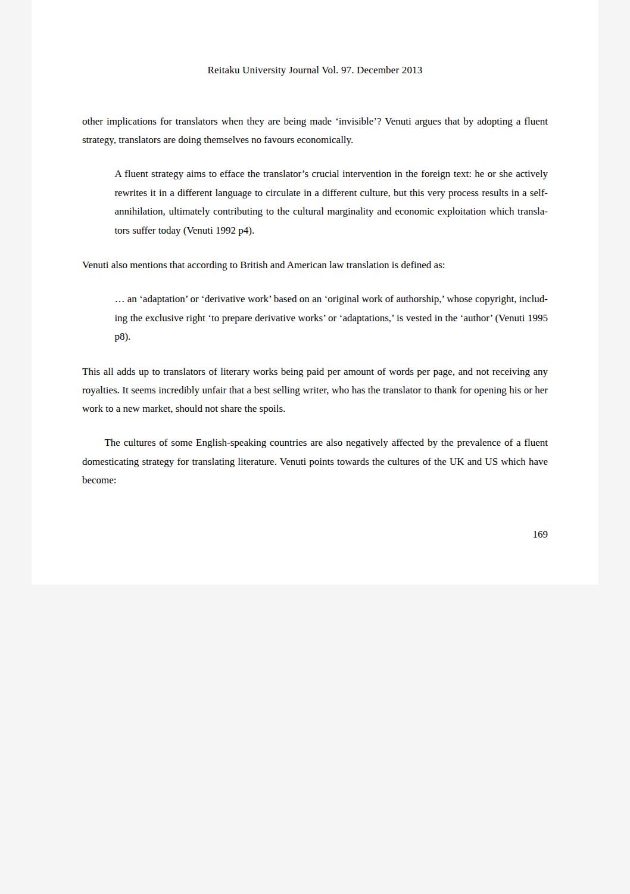Reitaku University Journal Vol. 97. December 2013
other implications for translators when they are being made ‘invisible’? Venuti argues that by adopting a fluent strategy, translators are doing themselves no favours economically.
A fluent strategy aims to efface the translator’s crucial intervention in the foreign text: he or she actively rewrites it in a different language to circulate in a different culture, but this very process results in a self-annihilation, ultimately contributing to the cultural marginality and economic exploitation which translators suffer today (Venuti 1992 p4).
Venuti also mentions that according to British and American law translation is defined as:
… an ‘adaptation’ or ‘derivative work’ based on an ‘original work of authorship,’ whose copyright, including the exclusive right ‘to prepare derivative works’ or ‘adaptations,’ is vested in the ‘author’ (Venuti 1995 p8).
This all adds up to translators of literary works being paid per amount of words per page, and not receiving any royalties. It seems incredibly unfair that a best selling writer, who has the translator to thank for opening his or her work to a new market, should not share the spoils.
The cultures of some English-speaking countries are also negatively affected by the prevalence of a fluent domesticating strategy for translating literature. Venuti points towards the cultures of the UK and US which have become:
169